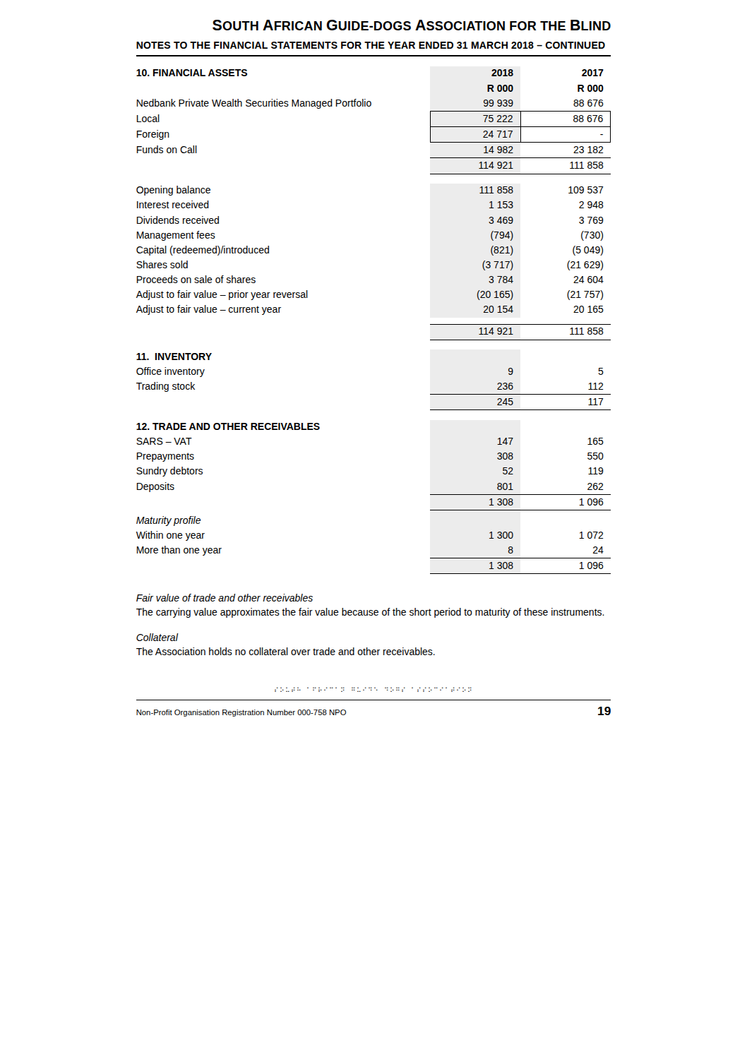SOUTH AFRICAN GUIDE-DOGS ASSOCIATION FOR THE BLIND
NOTES TO THE FINANCIAL STATEMENTS FOR THE YEAR ENDED 31 MARCH 2018 – CONTINUED
| 10. FINANCIAL ASSETS | 2018 | 2017 |
| --- | --- | --- |
| | R 000 | R 000 |
| Nedbank Private Wealth Securities Managed Portfolio | 99 939 | 88 676 |
| Local | 75 222 | 88 676 |
| Foreign | 24 717 | - |
| Funds on Call | 14 982 | 23 182 |
| | 114 921 | 111 858 |
| Opening balance | 111 858 | 109 537 |
| Interest received | 1 153 | 2 948 |
| Dividends received | 3 469 | 3 769 |
| Management fees | (794) | (730) |
| Capital (redeemed)/introduced | (821) | (5 049) |
| Shares sold | (3 717) | (21 629) |
| Proceeds on sale of shares | 3 784 | 24 604 |
| Adjust to fair value – prior year reversal | (20 165) | (21 757) |
| Adjust to fair value – current year | 20 154 | 20 165 |
| | 114 921 | 111 858 |
| 11. INVENTORY | | |
| Office inventory | 9 | 5 |
| Trading stock | 236 | 112 |
| | 245 | 117 |
| 12. TRADE AND OTHER RECEIVABLES | | |
| SARS – VAT | 147 | 165 |
| Prepayments | 308 | 550 |
| Sundry debtors | 52 | 119 |
| Deposits | 801 | 262 |
| | 1 308 | 1 096 |
| Maturity profile | | |
| Within one year | 1 300 | 1 072 |
| More than one year | 8 | 24 |
| | 1 308 | 1 096 |
Fair value of trade and other receivables
The carrying value approximates the fair value because of the short period to maturity of these instruments.
Collateral
The Association holds no collateral over trade and other receivables.
⠎⠕⠥⠞⠓ ⠁⠋⠗⠊⠉⠁⠝ ⠛⠥⠊⠙⠑ ⠙⠕⠛⠎ ⠁⠎⠎⠕⠉⠊⠁⠞⠊⠕⠝
Non-Profit Organisation Registration Number 000-758 NPO
19